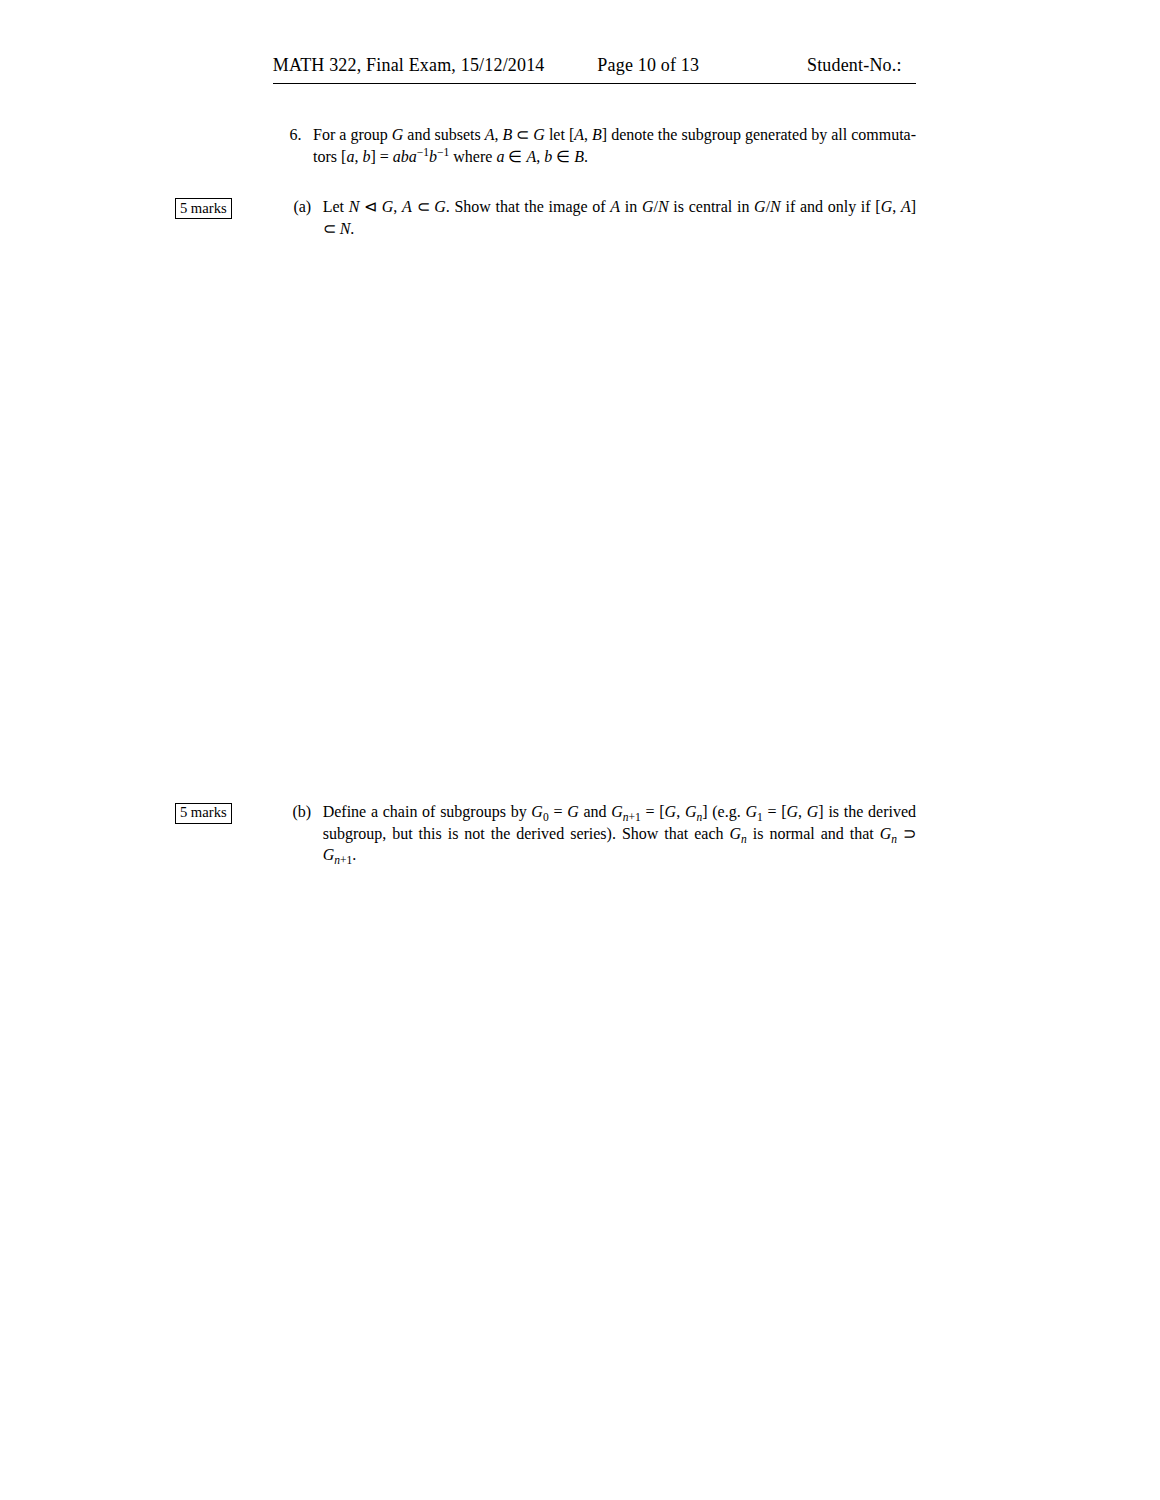MATH 322, Final Exam, 15/12/2014 Page 10 of 13 Student-No.:
6.
For a group G and subsets A, B ⊂ G let [A, B] denote the subgroup generated by all commutators [a, b] = aba−1b−1 where a ∈ A, b ∈ B.
5 marks
(a)
Let N ⊲ G, A ⊂ G. Show that the image of A in G/N is central in G/N if and only if [G, A] ⊂ N.
5 marks
(b)
Define a chain of subgroups by G0 = G and Gn+1 = [G, Gn] (e.g. G1 = [G, G] is the derived subgroup, but this is not the derived series). Show that each Gn is normal and that Gn ⊃ Gn+1.